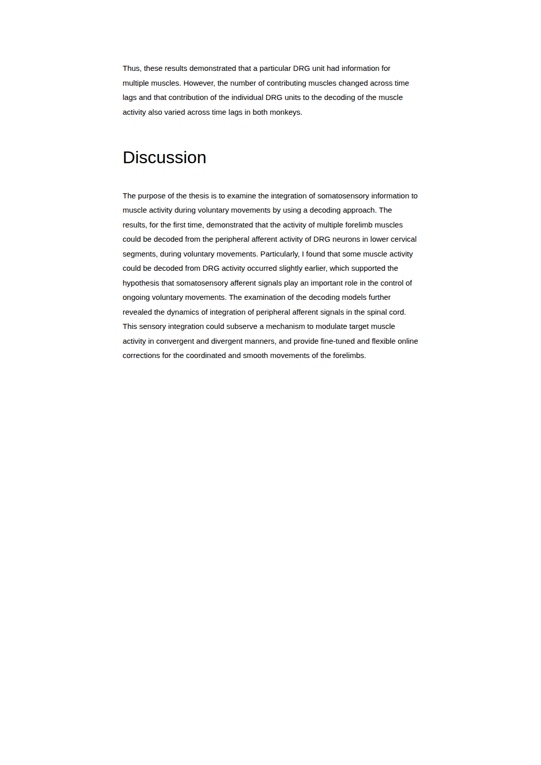Thus, these results demonstrated that a particular DRG unit had information for multiple muscles. However, the number of contributing muscles changed across time lags and that contribution of the individual DRG units to the decoding of the muscle activity also varied across time lags in both monkeys.
Discussion
The purpose of the thesis is to examine the integration of somatosensory information to muscle activity during voluntary movements by using a decoding approach. The results, for the first time, demonstrated that the activity of multiple forelimb muscles could be decoded from the peripheral afferent activity of DRG neurons in lower cervical segments, during voluntary movements. Particularly, I found that some muscle activity could be decoded from DRG activity occurred slightly earlier, which supported the hypothesis that somatosensory afferent signals play an important role in the control of ongoing voluntary movements. The examination of the decoding models further revealed the dynamics of integration of peripheral afferent signals in the spinal cord. This sensory integration could subserve a mechanism to modulate target muscle activity in convergent and divergent manners, and provide fine-tuned and flexible online corrections for the coordinated and smooth movements of the forelimbs.